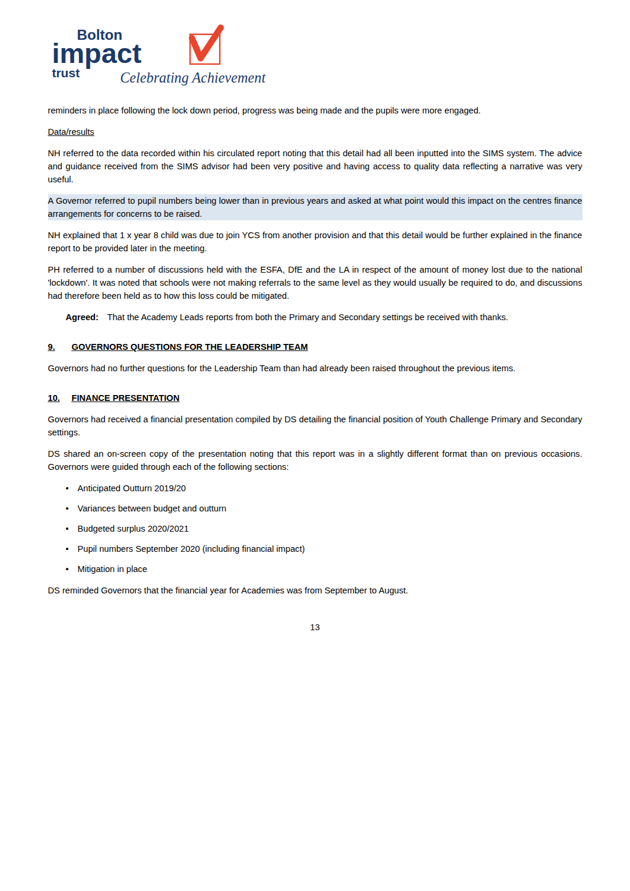Bolton impact trust Celebrating Achievement
reminders in place following the lock down period, progress was being made and the pupils were more engaged.
Data/results
NH referred to the data recorded within his circulated report noting that this detail had all been inputted into the SIMS system. The advice and guidance received from the SIMS advisor had been very positive and having access to quality data reflecting a narrative was very useful.
A Governor referred to pupil numbers being lower than in previous years and asked at what point would this impact on the centres finance arrangements for concerns to be raised.
NH explained that 1 x year 8 child was due to join YCS from another provision and that this detail would be further explained in the finance report to be provided later in the meeting.
PH referred to a number of discussions held with the ESFA, DfE and the LA in respect of the amount of money lost due to the national 'lockdown'. It was noted that schools were not making referrals to the same level as they would usually be required to do, and discussions had therefore been held as to how this loss could be mitigated.
Agreed: That the Academy Leads reports from both the Primary and Secondary settings be received with thanks.
9. GOVERNORS QUESTIONS FOR THE LEADERSHIP TEAM
Governors had no further questions for the Leadership Team than had already been raised throughout the previous items.
10. FINANCE PRESENTATION
Governors had received a financial presentation compiled by DS detailing the financial position of Youth Challenge Primary and Secondary settings.
DS shared an on-screen copy of the presentation noting that this report was in a slightly different format than on previous occasions. Governors were guided through each of the following sections:
Anticipated Outturn 2019/20
Variances between budget and outturn
Budgeted surplus 2020/2021
Pupil numbers September 2020 (including financial impact)
Mitigation in place
DS reminded Governors that the financial year for Academies was from September to August.
13